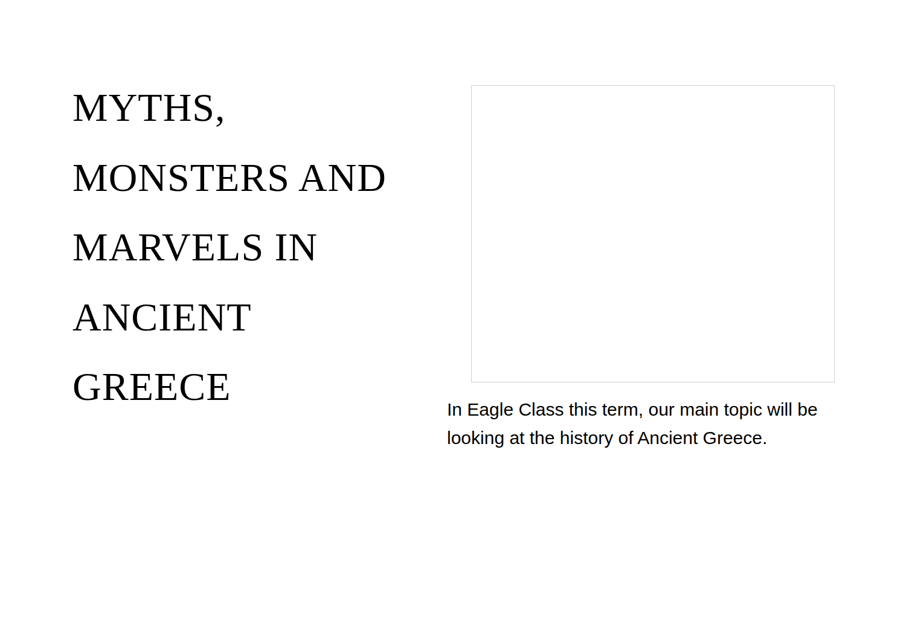Myths, Monsters and Marvels in Ancient Greece
In Eagle Class this term, our main topic will be looking at the history of Ancient Greece.